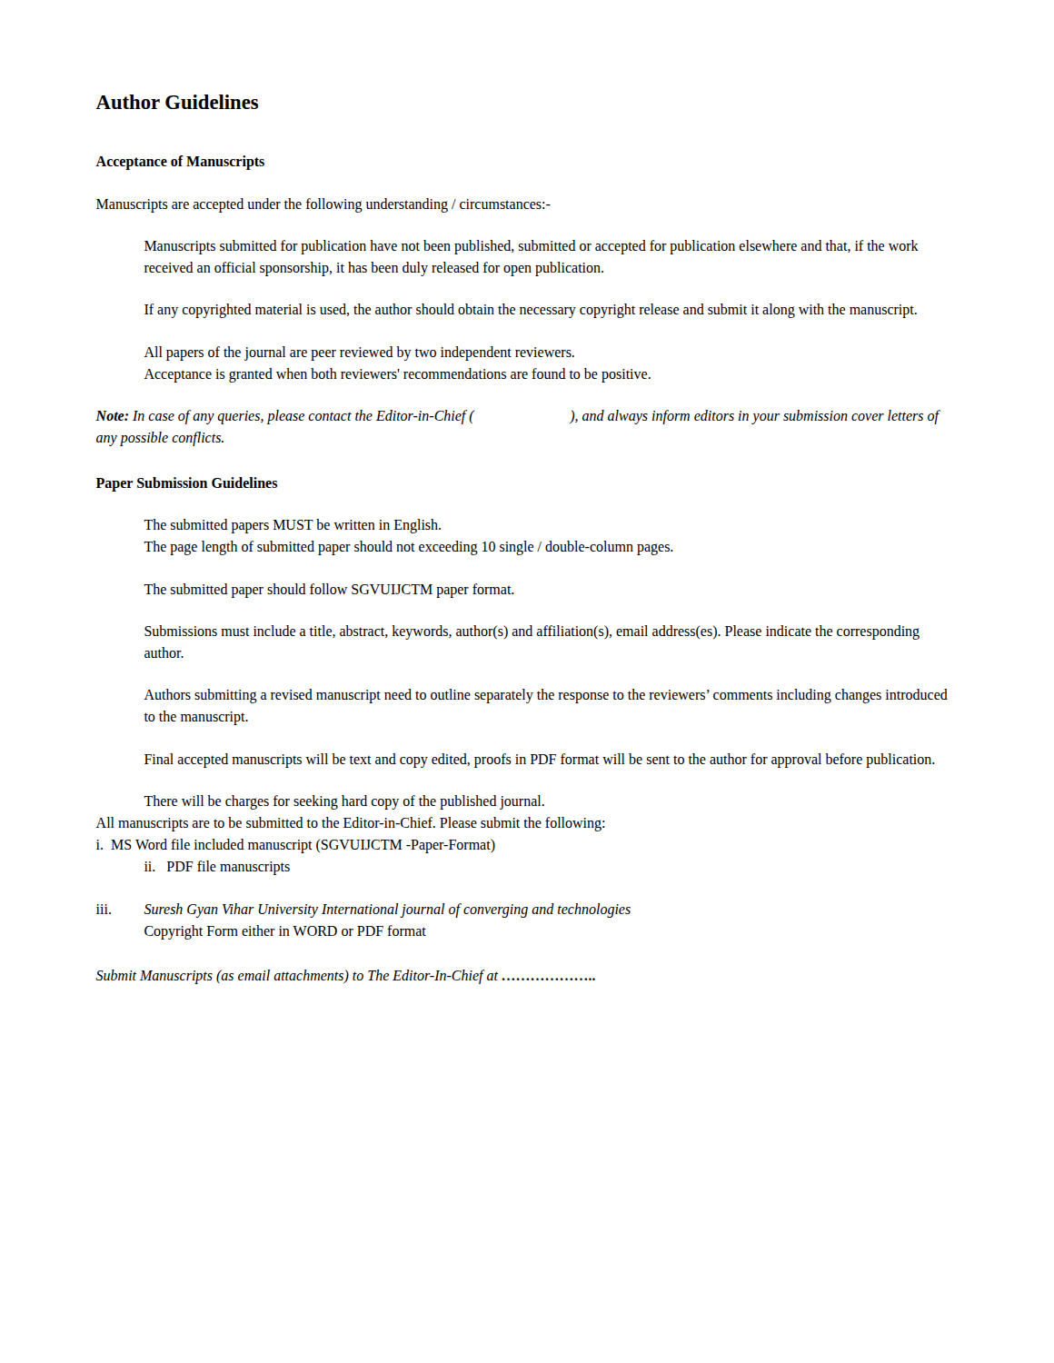Author Guidelines
Acceptance of Manuscripts
Manuscripts are accepted under the following understanding / circumstances:-
Manuscripts submitted for publication have not been published, submitted or accepted for publication elsewhere and that, if the work received an official sponsorship, it has been duly released for open publication.
If any copyrighted material is used, the author should obtain the necessary copyright release and submit it along with the manuscript.
All papers of the journal are peer reviewed by two independent reviewers.
Acceptance is granted when both reviewers' recommendations are found to be positive.
Note: In case of any queries, please contact the Editor-in-Chief ( ), and always inform editors in your submission cover letters of any possible conflicts.
Paper Submission Guidelines
The submitted papers MUST be written in English.
The page length of submitted paper should not exceeding 10 single / double-column pages.
The submitted paper should follow SGVUIJCTM paper format.
Submissions must include a title, abstract, keywords, author(s) and affiliation(s), email address(es). Please indicate the corresponding author.
Authors submitting a revised manuscript need to outline separately the response to the reviewers’ comments including changes introduced to the manuscript.
Final accepted manuscripts will be text and copy edited, proofs in PDF format will be sent to the author for approval before publication.
There will be charges for seeking hard copy of the published journal.
All manuscripts are to be submitted to the Editor-in-Chief. Please submit the following:
i. MS Word file included manuscript (SGVUIJCTM -Paper-Format)
ii. PDF file manuscripts
iii. Suresh Gyan Vihar University International journal of converging and technologies
Copyright Form either in WORD or PDF format
Submit Manuscripts (as email attachments) to The Editor-In-Chief at ………………..